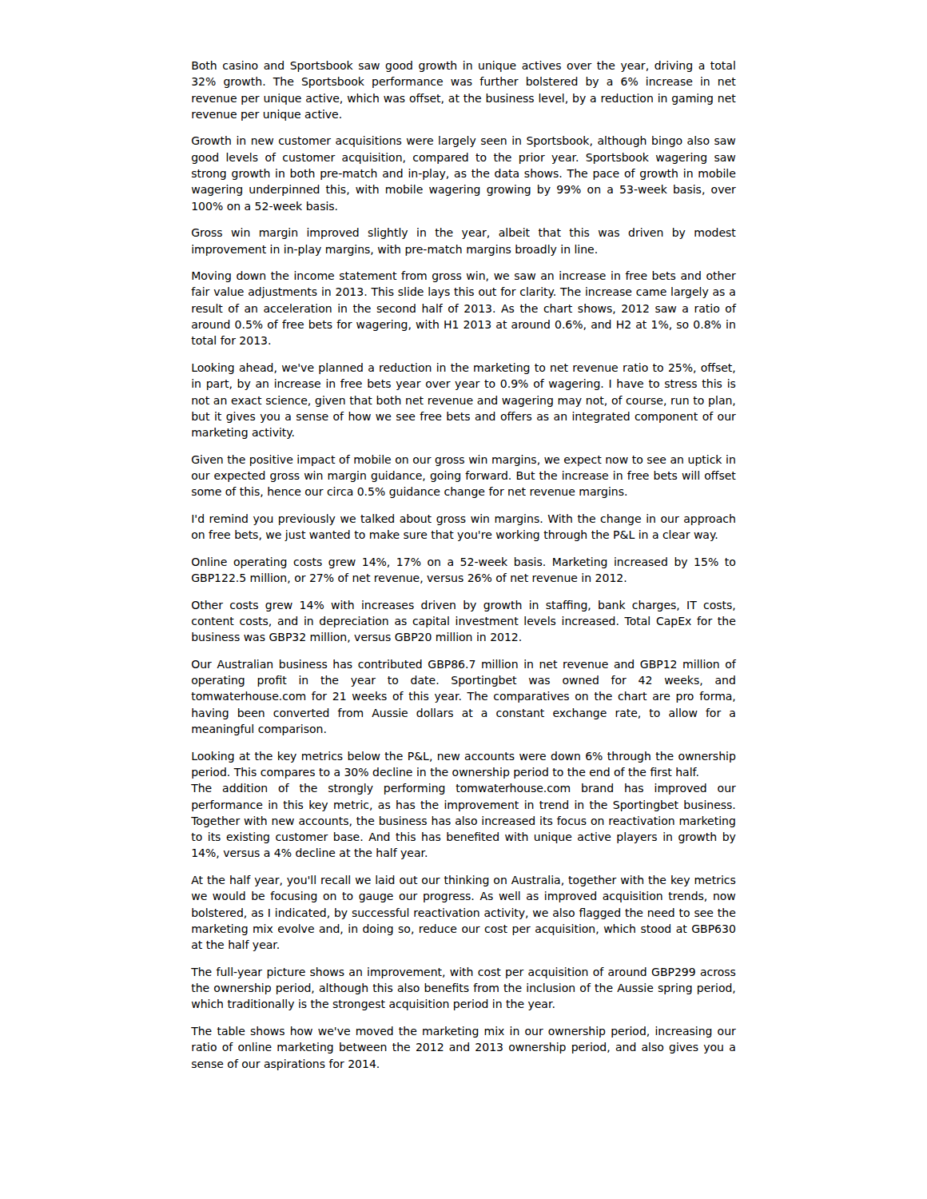Both casino and Sportsbook saw good growth in unique actives over the year, driving a total 32% growth. The Sportsbook performance was further bolstered by a 6% increase in net revenue per unique active, which was offset, at the business level, by a reduction in gaming net revenue per unique active.
Growth in new customer acquisitions were largely seen in Sportsbook, although bingo also saw good levels of customer acquisition, compared to the prior year. Sportsbook wagering saw strong growth in both pre-match and in-play, as the data shows. The pace of growth in mobile wagering underpinned this, with mobile wagering growing by 99% on a 53-week basis, over 100% on a 52-week basis.
Gross win margin improved slightly in the year, albeit that this was driven by modest improvement in in-play margins, with pre-match margins broadly in line.
Moving down the income statement from gross win, we saw an increase in free bets and other fair value adjustments in 2013. This slide lays this out for clarity. The increase came largely as a result of an acceleration in the second half of 2013. As the chart shows, 2012 saw a ratio of around 0.5% of free bets for wagering, with H1 2013 at around 0.6%, and H2 at 1%, so 0.8% in total for 2013.
Looking ahead, we've planned a reduction in the marketing to net revenue ratio to 25%, offset, in part, by an increase in free bets year over year to 0.9% of wagering. I have to stress this is not an exact science, given that both net revenue and wagering may not, of course, run to plan, but it gives you a sense of how we see free bets and offers as an integrated component of our marketing activity.
Given the positive impact of mobile on our gross win margins, we expect now to see an uptick in our expected gross win margin guidance, going forward. But the increase in free bets will offset some of this, hence our circa 0.5% guidance change for net revenue margins.
I'd remind you previously we talked about gross win margins. With the change in our approach on free bets, we just wanted to make sure that you're working through the P&L in a clear way.
Online operating costs grew 14%, 17% on a 52-week basis. Marketing increased by 15% to GBP122.5 million, or 27% of net revenue, versus 26% of net revenue in 2012.
Other costs grew 14% with increases driven by growth in staffing, bank charges, IT costs, content costs, and in depreciation as capital investment levels increased. Total CapEx for the business was GBP32 million, versus GBP20 million in 2012.
Our Australian business has contributed GBP86.7 million in net revenue and GBP12 million of operating profit in the year to date. Sportingbet was owned for 42 weeks, and tomwaterhouse.com for 21 weeks of this year. The comparatives on the chart are pro forma, having been converted from Aussie dollars at a constant exchange rate, to allow for a meaningful comparison.
Looking at the key metrics below the P&L, new accounts were down 6% through the ownership period. This compares to a 30% decline in the ownership period to the end of the first half.
The addition of the strongly performing tomwaterhouse.com brand has improved our performance in this key metric, as has the improvement in trend in the Sportingbet business. Together with new accounts, the business has also increased its focus on reactivation marketing to its existing customer base. And this has benefited with unique active players in growth by 14%, versus a 4% decline at the half year.
At the half year, you'll recall we laid out our thinking on Australia, together with the key metrics we would be focusing on to gauge our progress. As well as improved acquisition trends, now bolstered, as I indicated, by successful reactivation activity, we also flagged the need to see the marketing mix evolve and, in doing so, reduce our cost per acquisition, which stood at GBP630 at the half year.
The full-year picture shows an improvement, with cost per acquisition of around GBP299 across the ownership period, although this also benefits from the inclusion of the Aussie spring period, which traditionally is the strongest acquisition period in the year.
The table shows how we've moved the marketing mix in our ownership period, increasing our ratio of online marketing between the 2012 and 2013 ownership period, and also gives you a sense of our aspirations for 2014.